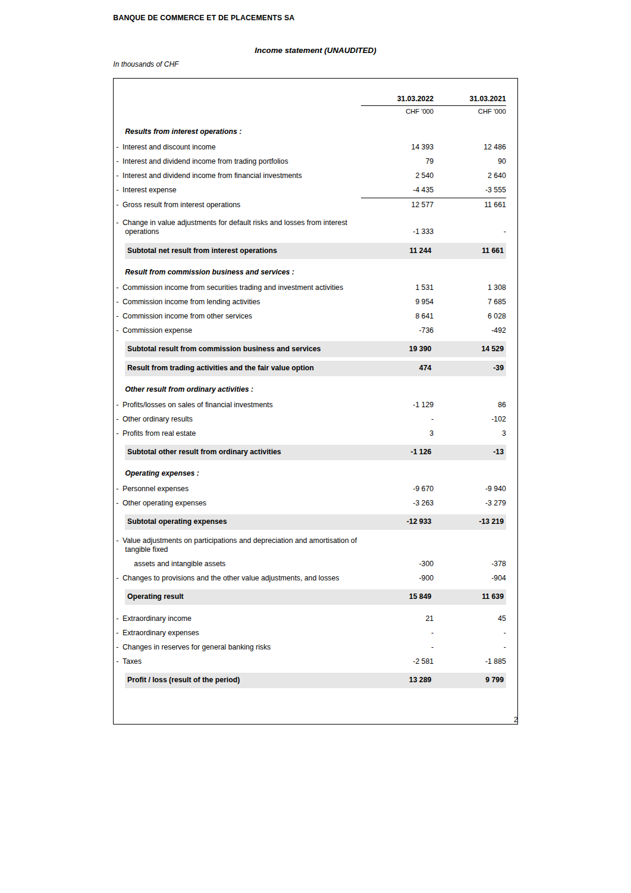BANQUE DE COMMERCE ET DE PLACEMENTS SA
Income statement (UNAUDITED)
In thousands of CHF
| | 31.03.2022 CHF '000 | 31.03.2021 CHF '000 |
| --- | --- | --- |
| Results from interest operations : | | |
| - Interest and discount income | 14 393 | 12 486 |
| - Interest and dividend income from trading portfolios | 79 | 90 |
| - Interest and dividend income from financial investments | 2 540 | 2 640 |
| - Interest expense | -4 435 | -3 555 |
| - Gross result from interest operations | 12 577 | 11 661 |
| - Change in value adjustments for default risks and losses from interest operations | -1 333 | - |
| Subtotal net result from interest operations | 11 244 | 11 661 |
| Result from commission business and services : | | |
| - Commission income from securities trading and investment activities | 1 531 | 1 308 |
| - Commission income from lending activities | 9 954 | 7 685 |
| - Commission income from other services | 8 641 | 6 028 |
| - Commission expense | -736 | -492 |
| Subtotal result from commission business and services | 19 390 | 14 529 |
| Result from trading activities and the fair value option | 474 | -39 |
| Other result from ordinary activities : | | |
| - Profits/losses on sales of financial investments | -1 129 | 86 |
| - Other ordinary results | - | -102 |
| - Profits from real estate | 3 | 3 |
| Subtotal other result from ordinary activities | -1 126 | -13 |
| Operating expenses : | | |
| - Personnel expenses | -9 670 | -9 940 |
| - Other operating expenses | -3 263 | -3 279 |
| Subtotal operating expenses | -12 933 | -13 219 |
| - Value adjustments on participations and depreciation and amortisation of tangible fixed | | |
| assets and intangible assets | -300 | -378 |
| - Changes to provisions and the other value adjustments, and losses | -900 | -904 |
| Operating result | 15 849 | 11 639 |
| - Extraordinary income | 21 | 45 |
| - Extraordinary expenses | - | - |
| - Changes in reserves for general banking risks | - | - |
| - Taxes | -2 581 | -1 885 |
| Profit / loss (result of the period) | 13 289 | 9 799 |
2